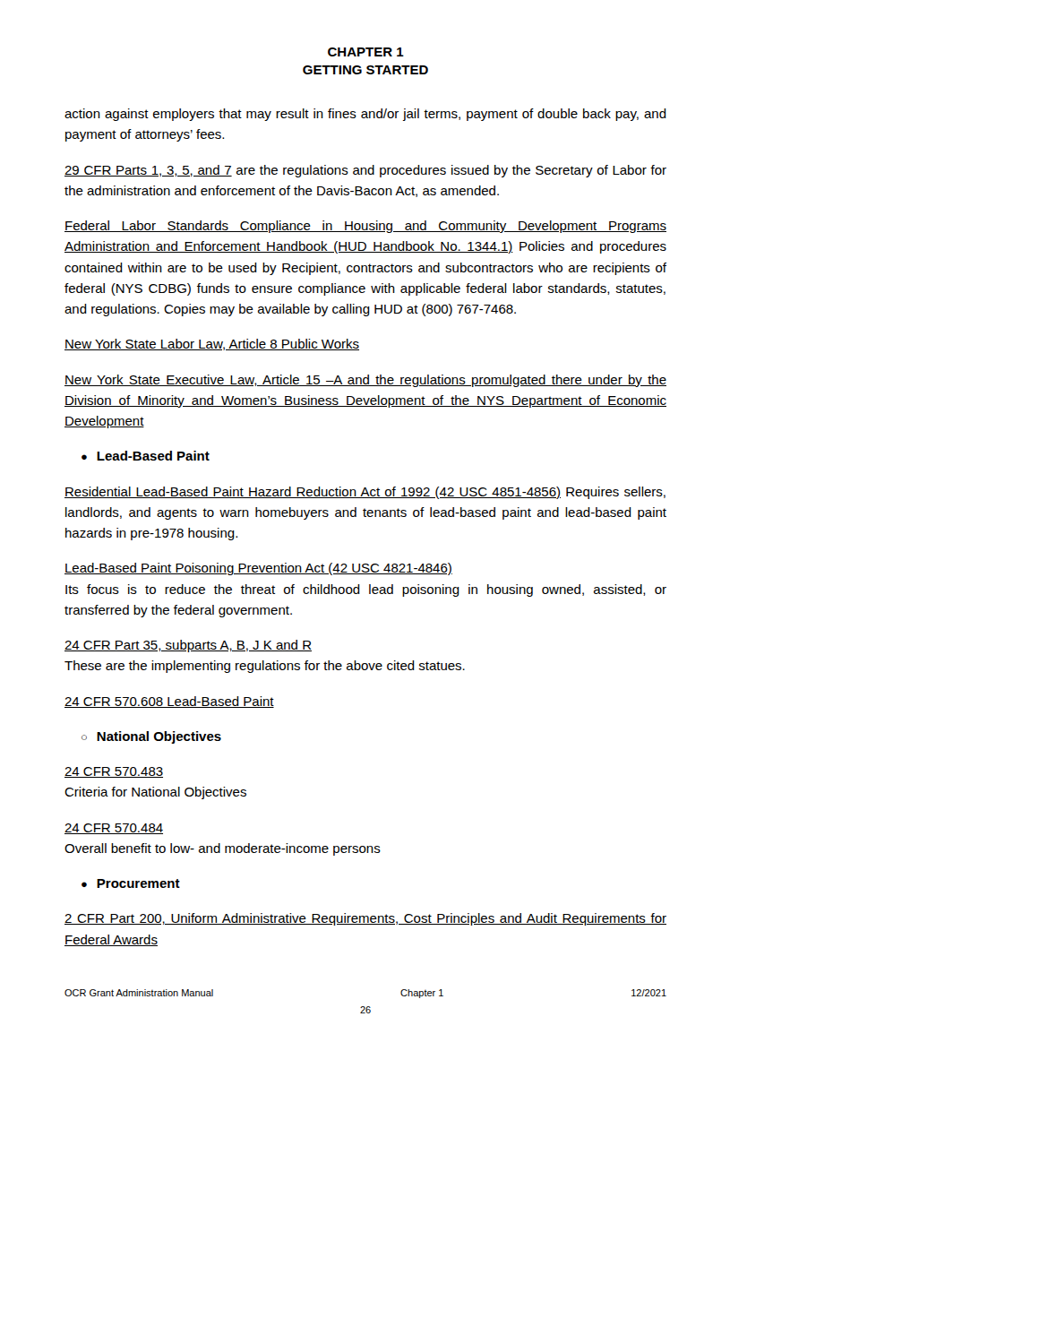CHAPTER 1
GETTING STARTED
action against employers that may result in fines and/or jail terms, payment of double back pay, and payment of attorneys’ fees.
29 CFR Parts 1, 3, 5, and 7 are the regulations and procedures issued by the Secretary of Labor for the administration and enforcement of the Davis-Bacon Act, as amended.
Federal Labor Standards Compliance in Housing and Community Development Programs Administration and Enforcement Handbook (HUD Handbook No. 1344.1) Policies and procedures contained within are to be used by Recipient, contractors and subcontractors who are recipients of federal (NYS CDBG) funds to ensure compliance with applicable federal labor standards, statutes, and regulations. Copies may be available by calling HUD at (800) 767-7468.
New York State Labor Law, Article 8 Public Works
New York State Executive Law, Article 15 –A and the regulations promulgated there under by the Division of Minority and Women’s Business Development of the NYS Department of Economic Development
Lead-Based Paint
Residential Lead-Based Paint Hazard Reduction Act of 1992 (42 USC 4851-4856) Requires sellers, landlords, and agents to warn homebuyers and tenants of lead-based paint and lead-based paint hazards in pre-1978 housing.
Lead-Based Paint Poisoning Prevention Act (42 USC 4821-4846)
Its focus is to reduce the threat of childhood lead poisoning in housing owned, assisted, or transferred by the federal government.
24 CFR Part 35, subparts A, B, J K and R
These are the implementing regulations for the above cited statues.
24 CFR 570.608 Lead-Based Paint
National Objectives
24 CFR 570.483
Criteria for National Objectives
24 CFR 570.484
Overall benefit to low- and moderate-income persons
Procurement
2 CFR Part 200, Uniform Administrative Requirements, Cost Principles and Audit Requirements for Federal Awards
OCR Grant Administration Manual
Chapter 1
12/2021
26